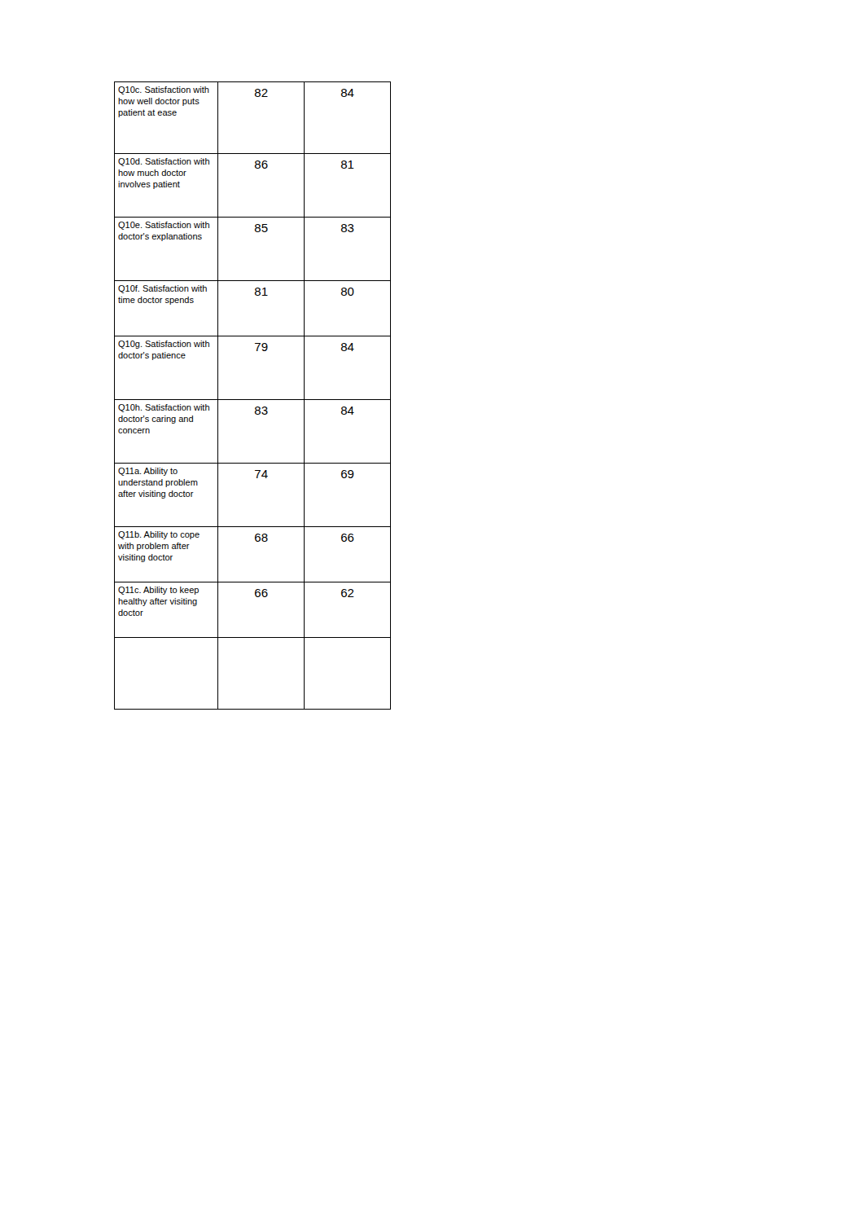| Q10c. Satisfaction with how well doctor puts patient at ease | 82 | 84 |
| Q10d. Satisfaction with how much doctor involves patient | 86 | 81 |
| Q10e. Satisfaction with doctor's explanations | 85 | 83 |
| Q10f. Satisfaction with time doctor spends | 81 | 80 |
| Q10g. Satisfaction with doctor's patience | 79 | 84 |
| Q10h. Satisfaction with doctor's caring and concern | 83 | 84 |
| Q11a. Ability to understand problem after visiting doctor | 74 | 69 |
| Q11b. Ability to cope with problem after visiting doctor | 68 | 66 |
| Q11c. Ability to keep healthy after visiting doctor | 66 | 62 |